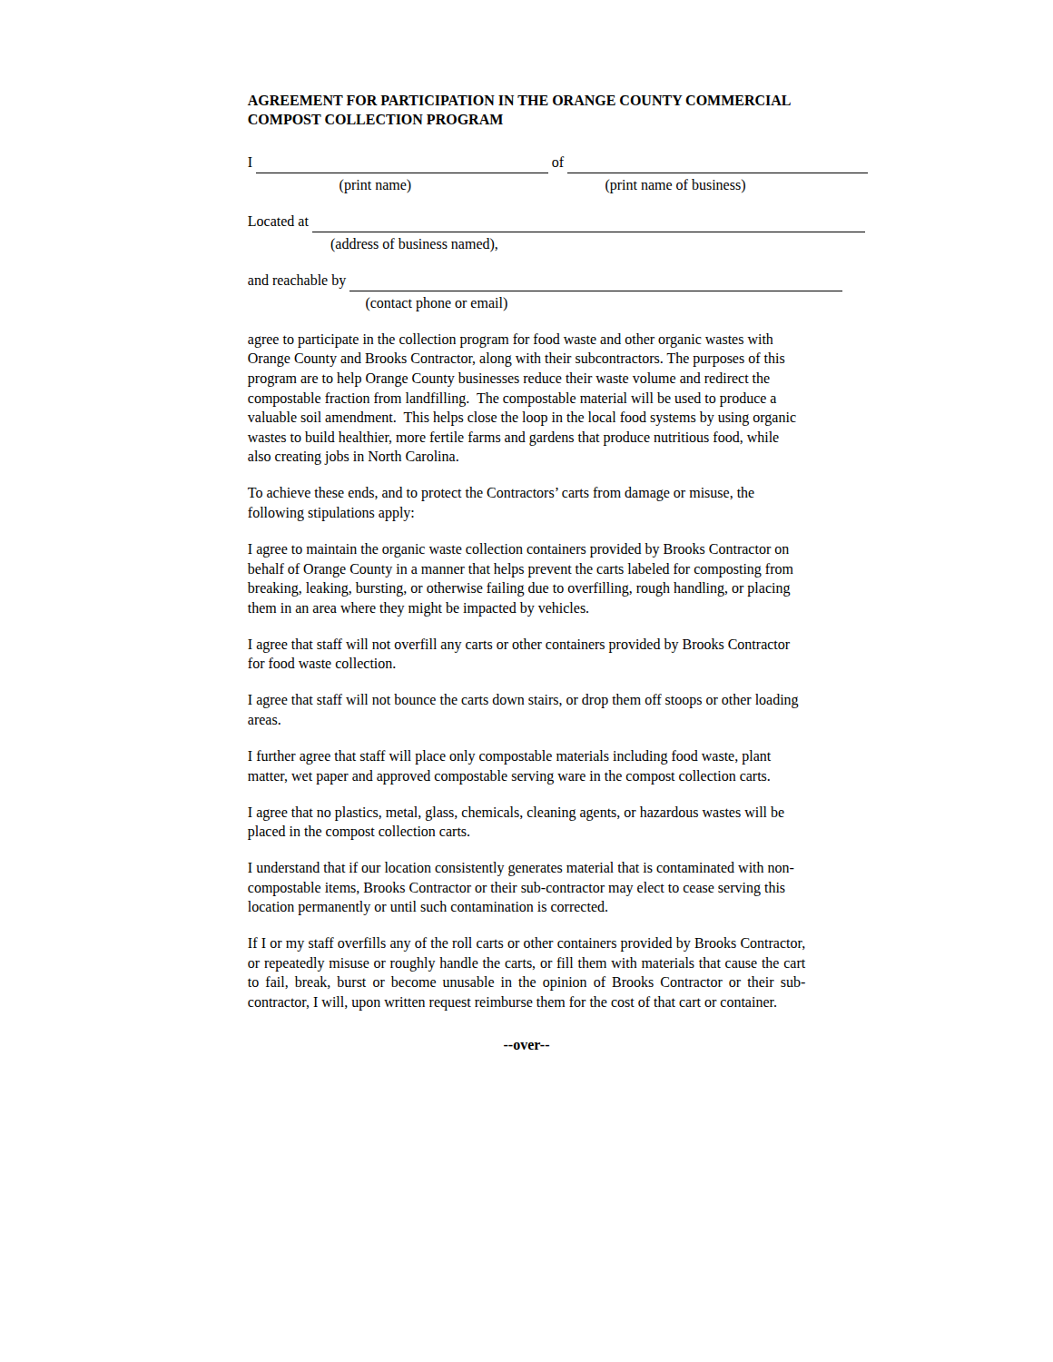Agreement for Participation in the Orange County Commercial
Compost Collection Program
I of
(print name) (print name of business)
Located at
(address of business named),
and reachable by
(contact phone or email)
agree to participate in the collection program for food waste and other organic wastes with Orange County and Brooks Contractor, along with their subcontractors. The purposes of this program are to help Orange County businesses reduce their waste volume and redirect the compostable fraction from landfilling. The compostable material will be used to produce a valuable soil amendment. This helps close the loop in the local food systems by using organic wastes to build healthier, more fertile farms and gardens that produce nutritious food, while also creating jobs in North Carolina.
To achieve these ends, and to protect the Contractors’ carts from damage or misuse, the following stipulations apply:
I agree to maintain the organic waste collection containers provided by Brooks Contractor on behalf of Orange County in a manner that helps prevent the carts labeled for composting from breaking, leaking, bursting, or otherwise failing due to overfilling, rough handling, or placing them in an area where they might be impacted by vehicles.
I agree that staff will not overfill any carts or other containers provided by Brooks Contractor for food waste collection.
I agree that staff will not bounce the carts down stairs, or drop them off stoops or other loading areas.
I further agree that staff will place only compostable materials including food waste, plant matter, wet paper and approved compostable serving ware in the compost collection carts.
I agree that no plastics, metal, glass, chemicals, cleaning agents, or hazardous wastes will be placed in the compost collection carts.
I understand that if our location consistently generates material that is contaminated with non-compostable items, Brooks Contractor or their sub-contractor may elect to cease serving this location permanently or until such contamination is corrected.
If I or my staff overfills any of the roll carts or other containers provided by Brooks Contractor, or repeatedly misuse or roughly handle the carts, or fill them with materials that cause the cart to fail, break, burst or become unusable in the opinion of Brooks Contractor or their sub-contractor, I will, upon written request reimburse them for the cost of that cart or container.
--over--